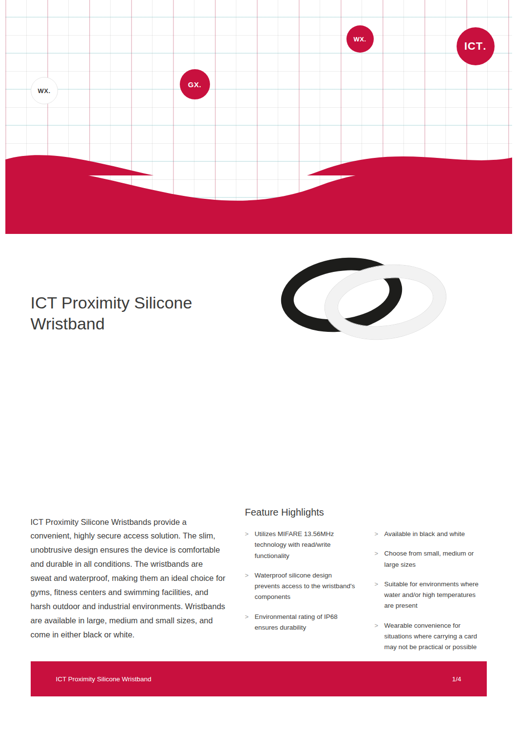WX.
GX.
WX.
ICT.
ICT Proximity Silicone
Wristband
ICT Proximity Silicone Wristbands provide a convenient, highly secure access solution. The slim, unobtrusive design ensures the device is comfortable and durable in all conditions. The wristbands are sweat and waterproof, making them an ideal choice for gyms, fitness centers and swimming facilities, and harsh outdoor and industrial environments. Wristbands are available in large, medium and small sizes, and come in either black or white.
Feature Highlights
Utilizes MIFARE 13.56MHz technology with read/write functionality
Waterproof silicone design prevents access to the wristband's components
Environmental rating of IP68 ensures durability
Available in black and white
Choose from small, medium or large sizes
Suitable for environments where water and/or high temperatures are present
Wearable convenience for situations where carrying a card may not be practical or possible
ICT Proximity Silicone Wristband 1/4